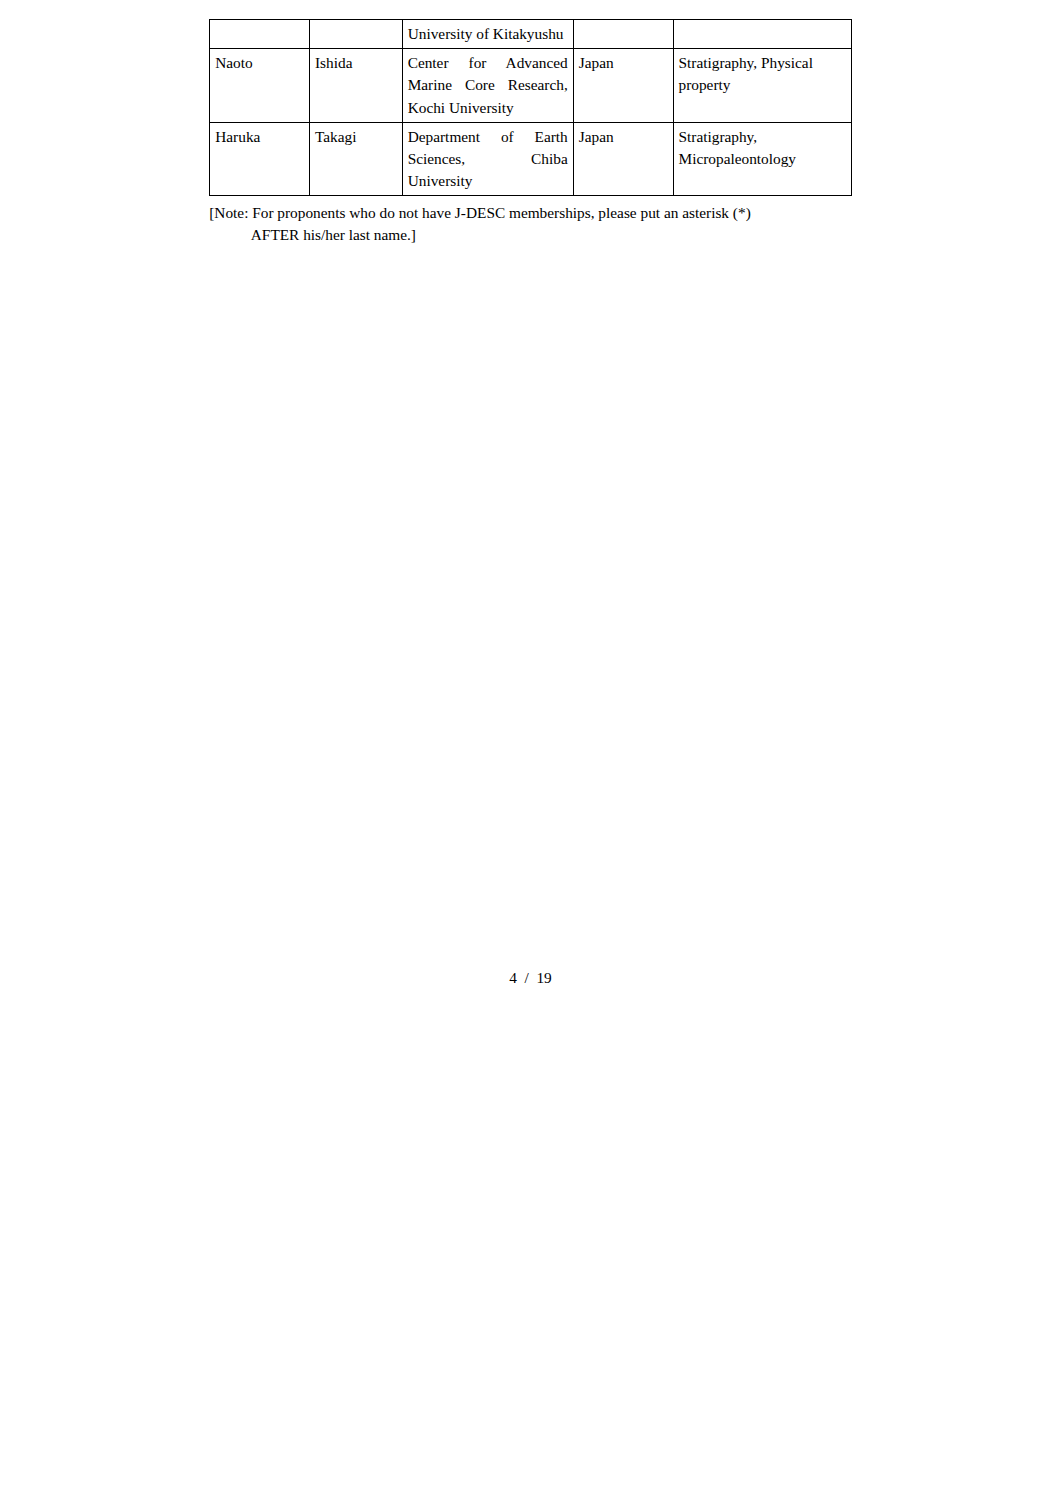| | | University of Kitakyushu | | |
| Naoto | Ishida | Center for Advanced Marine Core Research, Kochi University | Japan | Stratigraphy, Physical property |
| Haruka | Takagi | Department of Earth Sciences, Chiba University | Japan | Stratigraphy, Micropaleontology |
[Note: For proponents who do not have J-DESC memberships, please put an asterisk (*) AFTER his/her last name.]
4 / 19